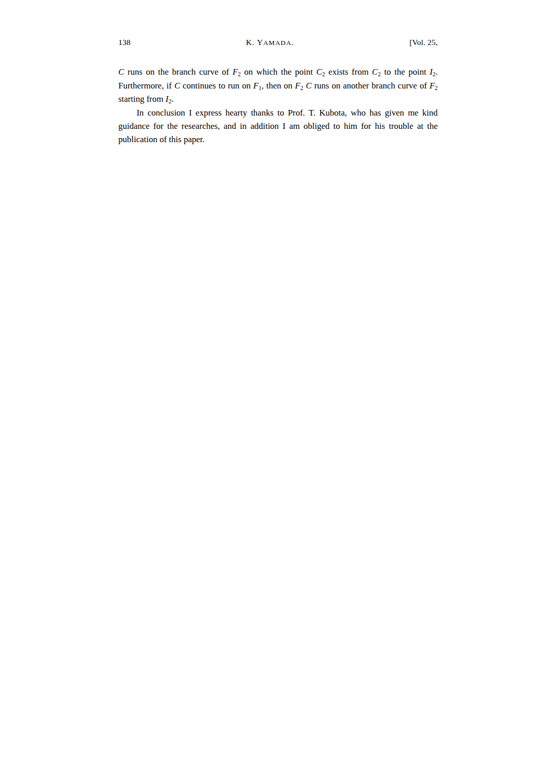138 K. YAMADA. [Vol. 25,
C runs on the branch curve of F2 on which the point C2 exists from C2 to the point I2. Furthermore, if C continues to run on F1, then on F2 C runs on another branch curve of F2 starting from I2.
In conclusion I express hearty thanks to Prof. T. Kubota, who has given me kind guidance for the researches, and in addition I am obliged to him for his trouble at the publication of this paper.